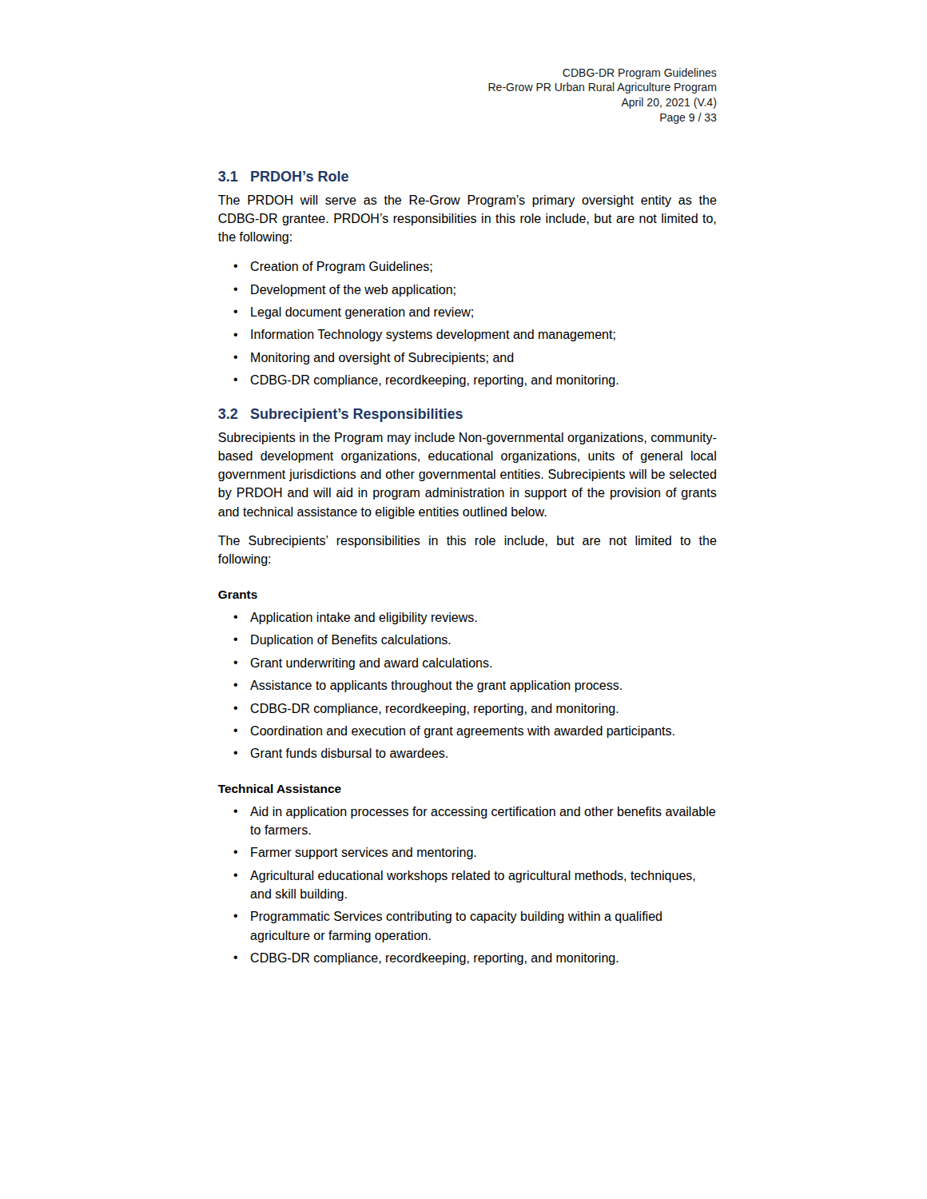CDBG-DR Program Guidelines
Re-Grow PR Urban Rural Agriculture Program
April 20, 2021 (V.4)
Page 9 / 33
3.1 PRDOH’s Role
The PRDOH will serve as the Re-Grow Program’s primary oversight entity as the CDBG-DR grantee. PRDOH’s responsibilities in this role include, but are not limited to, the following:
Creation of Program Guidelines;
Development of the web application;
Legal document generation and review;
Information Technology systems development and management;
Monitoring and oversight of Subrecipients; and
CDBG-DR compliance, recordkeeping, reporting, and monitoring.
3.2 Subrecipient’s Responsibilities
Subrecipients in the Program may include Non-governmental organizations, community-based development organizations, educational organizations, units of general local government jurisdictions and other governmental entities. Subrecipients will be selected by PRDOH and will aid in program administration in support of the provision of grants and technical assistance to eligible entities outlined below.
The Subrecipients’ responsibilities in this role include, but are not limited to the following:
Grants
Application intake and eligibility reviews.
Duplication of Benefits calculations.
Grant underwriting and award calculations.
Assistance to applicants throughout the grant application process.
CDBG-DR compliance, recordkeeping, reporting, and monitoring.
Coordination and execution of grant agreements with awarded participants.
Grant funds disbursal to awardees.
Technical Assistance
Aid in application processes for accessing certification and other benefits available to farmers.
Farmer support services and mentoring.
Agricultural educational workshops related to agricultural methods, techniques, and skill building.
Programmatic Services contributing to capacity building within a qualified agriculture or farming operation.
CDBG-DR compliance, recordkeeping, reporting, and monitoring.